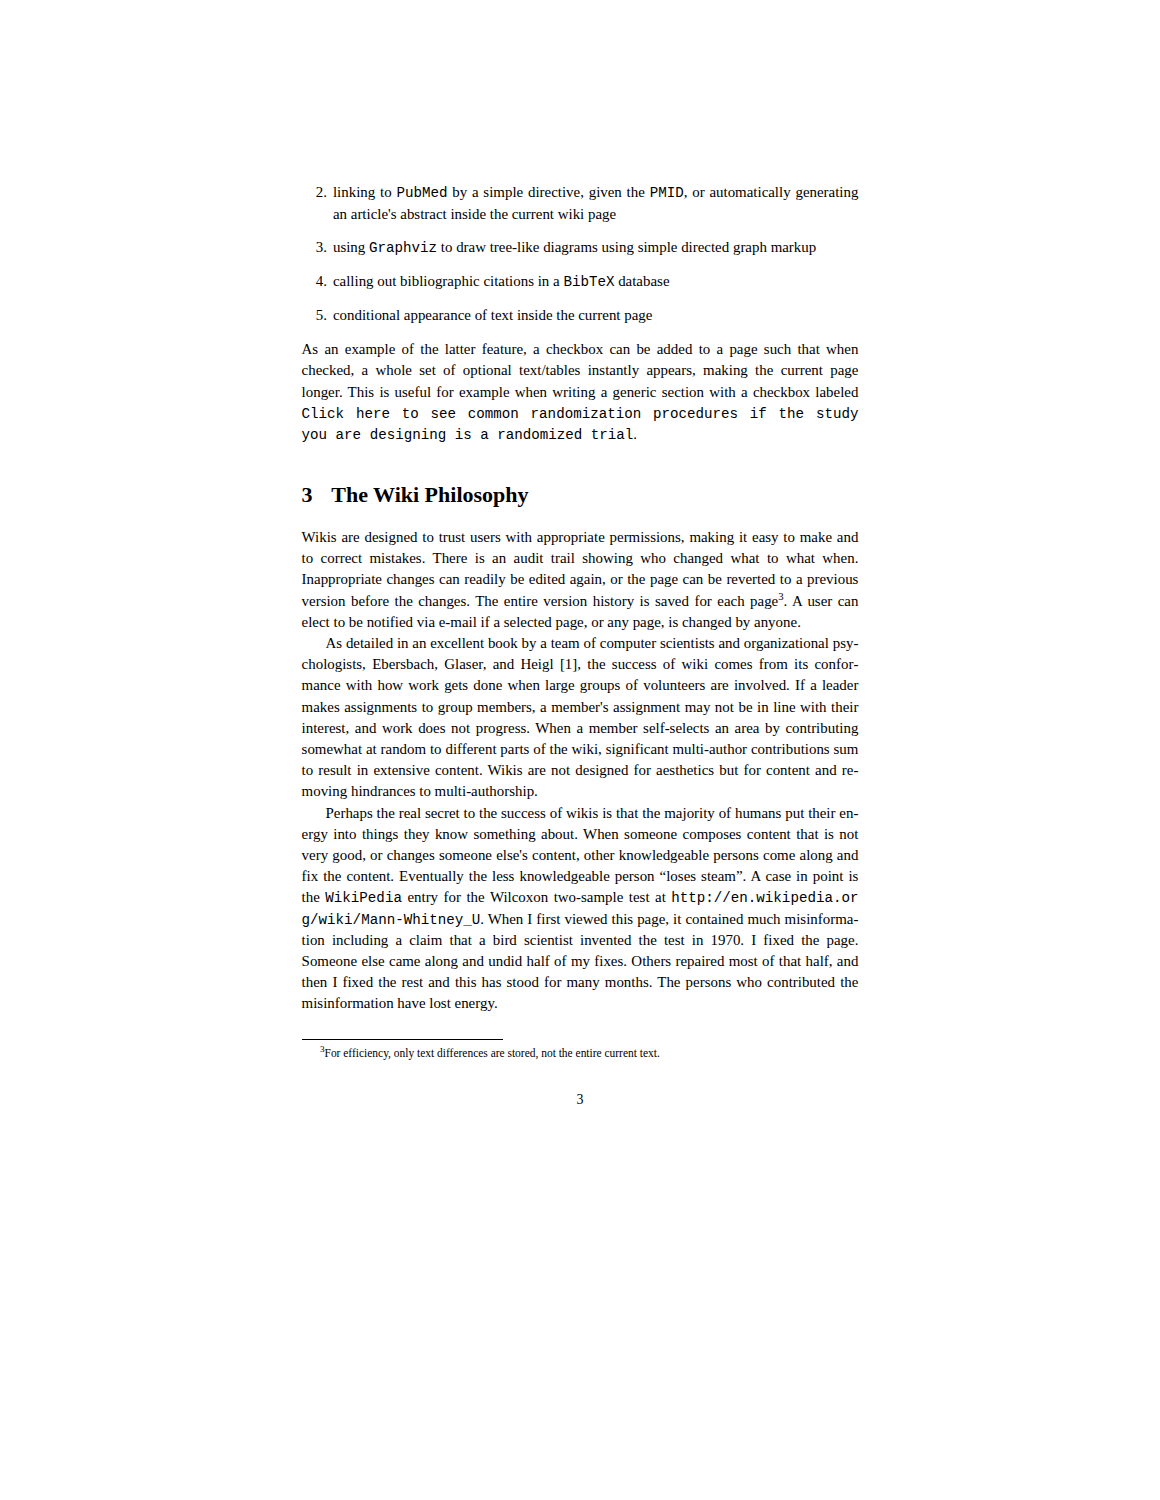2. linking to PubMed by a simple directive, given the PMID, or automatically generating an article's abstract inside the current wiki page
3. using Graphviz to draw tree-like diagrams using simple directed graph markup
4. calling out bibliographic citations in a BibTeX database
5. conditional appearance of text inside the current page
As an example of the latter feature, a checkbox can be added to a page such that when checked, a whole set of optional text/tables instantly appears, making the current page longer. This is useful for example when writing a generic section with a checkbox labeled Click here to see common randomization procedures if the study you are designing is a randomized trial.
3 The Wiki Philosophy
Wikis are designed to trust users with appropriate permissions, making it easy to make and to correct mistakes. There is an audit trail showing who changed what to what when. Inappropriate changes can readily be edited again, or the page can be reverted to a previous version before the changes. The entire version history is saved for each page3. A user can elect to be notified via e-mail if a selected page, or any page, is changed by anyone.
As detailed in an excellent book by a team of computer scientists and organizational psychologists, Ebersbach, Glaser, and Heigl [1], the success of wiki comes from its conformance with how work gets done when large groups of volunteers are involved. If a leader makes assignments to group members, a member's assignment may not be in line with their interest, and work does not progress. When a member self-selects an area by contributing somewhat at random to different parts of the wiki, significant multi-author contributions sum to result in extensive content. Wikis are not designed for aesthetics but for content and removing hindrances to multi-authorship.
Perhaps the real secret to the success of wikis is that the majority of humans put their energy into things they know something about. When someone composes content that is not very good, or changes someone else's content, other knowledgeable persons come along and fix the content. Eventually the less knowledgeable person “loses steam”. A case in point is the WikiPedia entry for the Wilcoxon two-sample test at http://en.wikipedia.org/wiki/Mann-Whitney_U. When I first viewed this page, it contained much misinformation including a claim that a bird scientist invented the test in 1970. I fixed the page. Someone else came along and undid half of my fixes. Others repaired most of that half, and then I fixed the rest and this has stood for many months. The persons who contributed the misinformation have lost energy.
3For efficiency, only text differences are stored, not the entire current text.
3